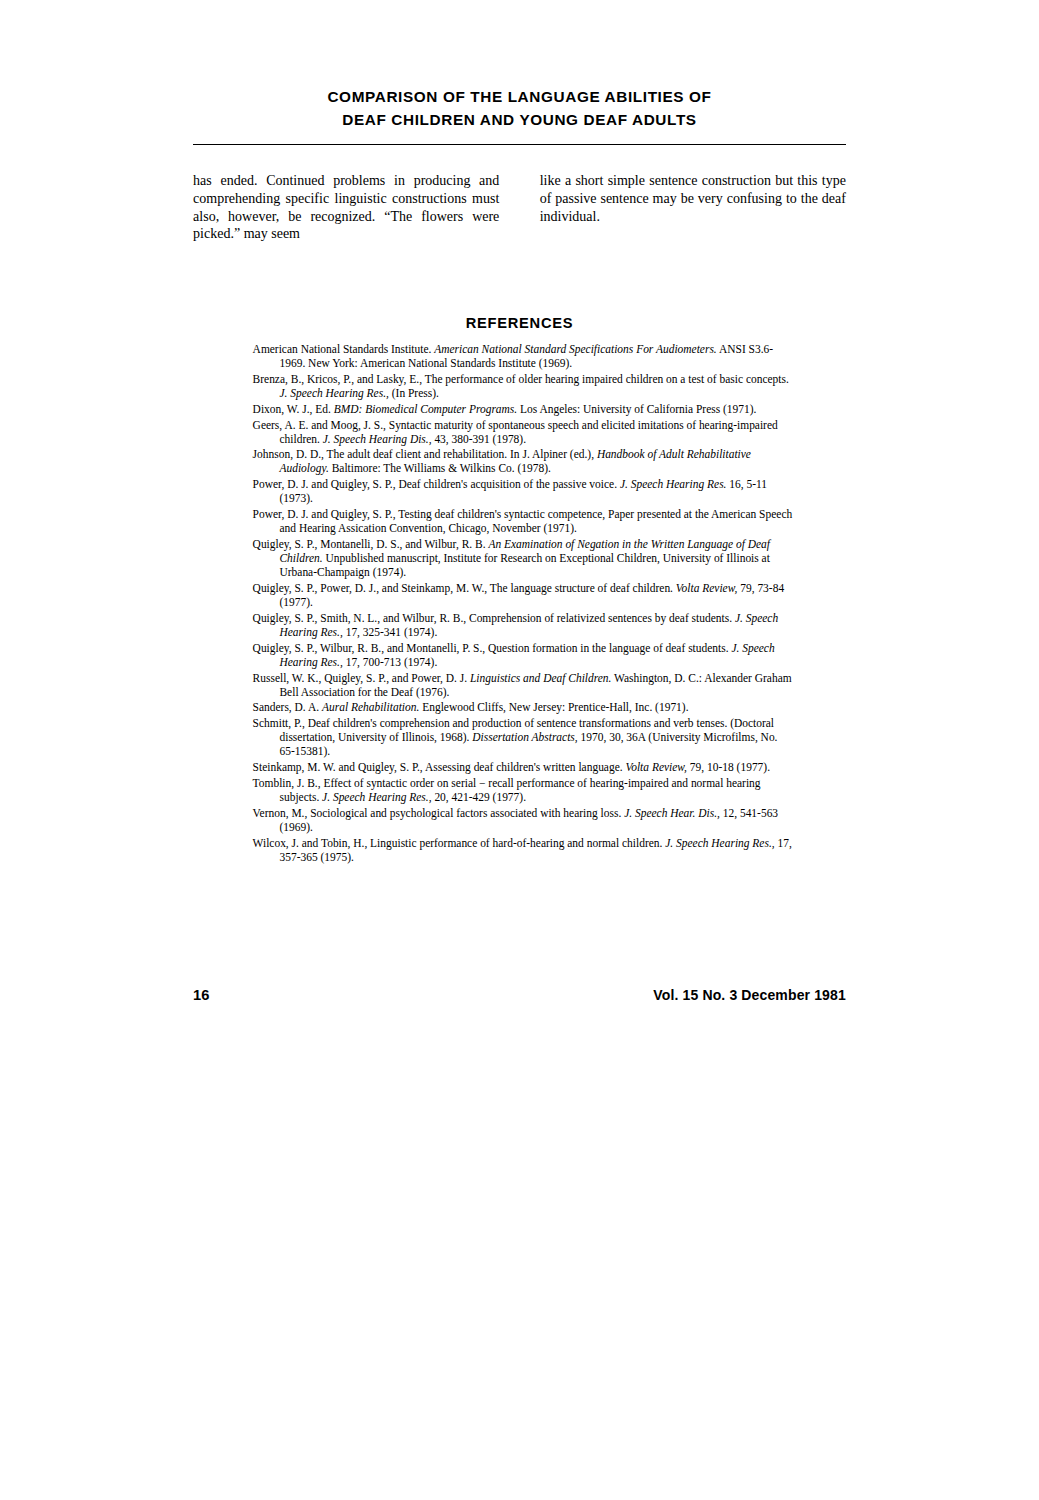COMPARISON OF THE LANGUAGE ABILITIES OF DEAF CHILDREN AND YOUNG DEAF ADULTS
has ended. Continued problems in producing and comprehending specific linguistic constructions must also, however, be recognized. “The flowers were picked.” may seem
like a short simple sentence construction but this type of passive sentence may be very confusing to the deaf individual.
REFERENCES
American National Standards Institute. American National Standard Specifications For Audiometers. ANSI S3.6-1969. New York: American National Standards Institute (1969).
Brenza, B., Kricos, P., and Lasky, E., The performance of older hearing impaired children on a test of basic concepts. J. Speech Hearing Res., (In Press).
Dixon, W. J., Ed. BMD: Biomedical Computer Programs. Los Angeles: University of California Press (1971).
Geers, A. E. and Moog, J. S., Syntactic maturity of spontaneous speech and elicited imitations of hearing-impaired children. J. Speech Hearing Dis., 43, 380-391 (1978).
Johnson, D. D., The adult deaf client and rehabilitation. In J. Alpiner (ed.), Handbook of Adult Rehabilitative Audiology. Baltimore: The Williams & Wilkins Co. (1978).
Power, D. J. and Quigley, S. P., Deaf children's acquisition of the passive voice. J. Speech Hearing Res. 16, 5-11 (1973).
Power, D. J. and Quigley, S. P., Testing deaf children's syntactic competence, Paper presented at the American Speech and Hearing Assication Convention, Chicago, November (1971).
Quigley, S. P., Montanelli, D. S., and Wilbur, R. B. An Examination of Negation in the Written Language of Deaf Children. Unpublished manuscript, Institute for Research on Exceptional Children, University of Illinois at Urbana-Champaign (1974).
Quigley, S. P., Power, D. J., and Steinkamp, M. W., The language structure of deaf children. Volta Review, 79, 73-84 (1977).
Quigley, S. P., Smith, N. L., and Wilbur, R. B., Comprehension of relativized sentences by deaf students. J. Speech Hearing Res., 17, 325-341 (1974).
Quigley, S. P., Wilbur, R. B., and Montanelli, P. S., Question formation in the language of deaf students. J. Speech Hearing Res., 17, 700-713 (1974).
Russell, W. K., Quigley, S. P., and Power, D. J. Linguistics and Deaf Children. Washington, D. C.: Alexander Graham Bell Association for the Deaf (1976).
Sanders, D. A. Aural Rehabilitation. Englewood Cliffs, New Jersey: Prentice-Hall, Inc. (1971).
Schmitt, P., Deaf children's comprehension and production of sentence transformations and verb tenses. (Doctoral dissertation, University of Illinois, 1968). Dissertation Abstracts, 1970, 30, 36A (University Microfilms, No. 65-15381).
Steinkamp, M. W. and Quigley, S. P., Assessing deaf children's written language. Volta Review, 79, 10-18 (1977).
Tomblin, J. B., Effect of syntactic order on serial − recall performance of hearing-impaired and normal hearing subjects. J. Speech Hearing Res., 20, 421-429 (1977).
Vernon, M., Sociological and psychological factors associated with hearing loss. J. Speech Hear. Dis., 12, 541-563 (1969).
Wilcox, J. and Tobin, H., Linguistic performance of hard-of-hearing and normal children. J. Speech Hearing Res., 17, 357-365 (1975).
16 Vol. 15 No. 3 December 1981